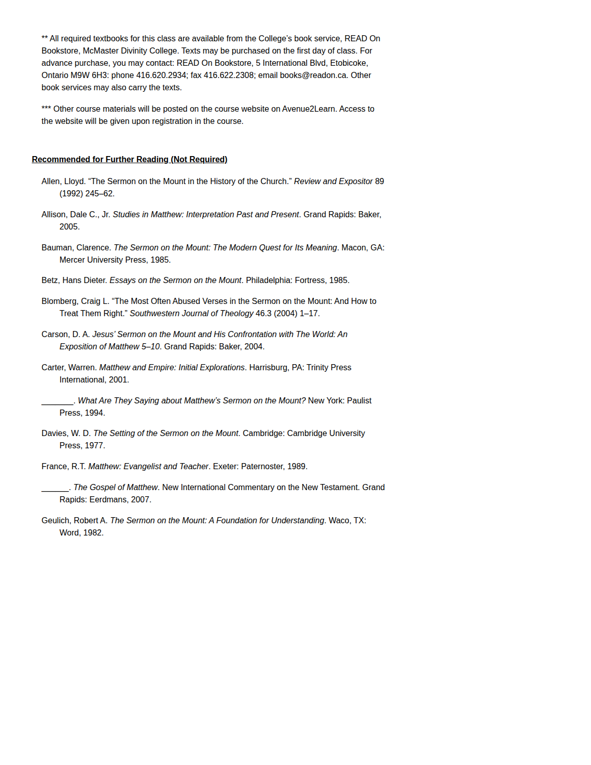** All required textbooks for this class are available from the College’s book service, READ On Bookstore, McMaster Divinity College. Texts may be purchased on the first day of class. For advance purchase, you may contact: READ On Bookstore, 5 International Blvd, Etobicoke, Ontario M9W 6H3: phone 416.620.2934; fax 416.622.2308; email books@readon.ca. Other book services may also carry the texts.
*** Other course materials will be posted on the course website on Avenue2Learn. Access to the website will be given upon registration in the course.
Recommended for Further Reading (Not Required)
Allen, Lloyd. “The Sermon on the Mount in the History of the Church.” Review and Expositor 89 (1992) 245–62.
Allison, Dale C., Jr. Studies in Matthew: Interpretation Past and Present. Grand Rapids: Baker, 2005.
Bauman, Clarence. The Sermon on the Mount: The Modern Quest for Its Meaning. Macon, GA: Mercer University Press, 1985.
Betz, Hans Dieter. Essays on the Sermon on the Mount. Philadelphia: Fortress, 1985.
Blomberg, Craig L. “The Most Often Abused Verses in the Sermon on the Mount: And How to Treat Them Right.” Southwestern Journal of Theology 46.3 (2004) 1–17.
Carson, D. A. Jesus’ Sermon on the Mount and His Confrontation with The World: An Exposition of Matthew 5–10. Grand Rapids: Baker, 2004.
Carter, Warren. Matthew and Empire: Initial Explorations. Harrisburg, PA: Trinity Press International, 2001.
_______. What Are They Saying about Matthew’s Sermon on the Mount? New York: Paulist Press, 1994.
Davies, W. D. The Setting of the Sermon on the Mount. Cambridge: Cambridge University Press, 1977.
France, R.T. Matthew: Evangelist and Teacher. Exeter: Paternoster, 1989.
______. The Gospel of Matthew. New International Commentary on the New Testament. Grand Rapids: Eerdmans, 2007.
Geulich, Robert A. The Sermon on the Mount: A Foundation for Understanding. Waco, TX: Word, 1982.